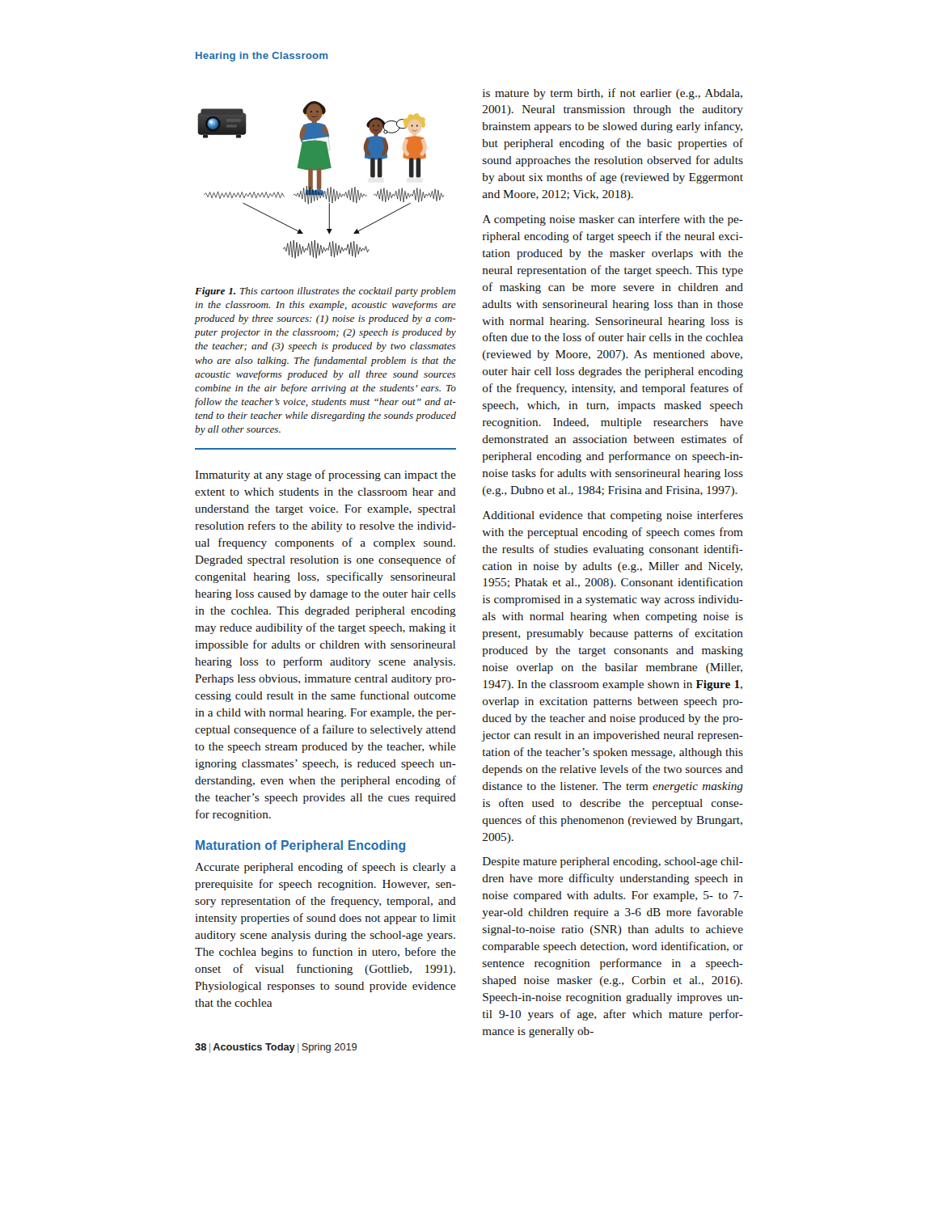Hearing in the Classroom
Figure 1. This cartoon illustrates the cocktail party problem in the classroom. In this example, acoustic waveforms are produced by three sources: (1) noise is produced by a computer projector in the classroom; (2) speech is produced by the teacher; and (3) speech is produced by two classmates who are also talking. The fundamental problem is that the acoustic waveforms produced by all three sound sources combine in the air before arriving at the students’ ears. To follow the teacher’s voice, students must “hear out” and attend to their teacher while disregarding the sounds produced by all other sources.
Immaturity at any stage of processing can impact the extent to which students in the classroom hear and understand the target voice. For example, spectral resolution refers to the ability to resolve the individual frequency components of a complex sound. Degraded spectral resolution is one consequence of congenital hearing loss, specifically sensorineural hearing loss caused by damage to the outer hair cells in the cochlea. This degraded peripheral encoding may reduce audibility of the target speech, making it impossible for adults or children with sensorineural hearing loss to perform auditory scene analysis. Perhaps less obvious, immature central auditory processing could result in the same functional outcome in a child with normal hearing. For example, the perceptual consequence of a failure to selectively attend to the speech stream produced by the teacher, while ignoring classmates’ speech, is reduced speech understanding, even when the peripheral encoding of the teacher’s speech provides all the cues required for recognition.
Maturation of Peripheral Encoding
Accurate peripheral encoding of speech is clearly a prerequisite for speech recognition. However, sensory representation of the frequency, temporal, and intensity properties of sound does not appear to limit auditory scene analysis during the school-age years. The cochlea begins to function in utero, before the onset of visual functioning (Gottlieb, 1991). Physiological responses to sound provide evidence that the cochlea
is mature by term birth, if not earlier (e.g., Abdala, 2001). Neural transmission through the auditory brainstem appears to be slowed during early infancy, but peripheral encoding of the basic properties of sound approaches the resolution observed for adults by about six months of age (reviewed by Eggermont and Moore, 2012; Vick, 2018).
A competing noise masker can interfere with the peripheral encoding of target speech if the neural excitation produced by the masker overlaps with the neural representation of the target speech. This type of masking can be more severe in children and adults with sensorineural hearing loss than in those with normal hearing. Sensorineural hearing loss is often due to the loss of outer hair cells in the cochlea (reviewed by Moore, 2007). As mentioned above, outer hair cell loss degrades the peripheral encoding of the frequency, intensity, and temporal features of speech, which, in turn, impacts masked speech recognition. Indeed, multiple researchers have demonstrated an association between estimates of peripheral encoding and performance on speech-in-noise tasks for adults with sensorineural hearing loss (e.g., Dubno et al., 1984; Frisina and Frisina, 1997).
Additional evidence that competing noise interferes with the perceptual encoding of speech comes from the results of studies evaluating consonant identification in noise by adults (e.g., Miller and Nicely, 1955; Phatak et al., 2008). Consonant identification is compromised in a systematic way across individuals with normal hearing when competing noise is present, presumably because patterns of excitation produced by the target consonants and masking noise overlap on the basilar membrane (Miller, 1947). In the classroom example shown in Figure 1, overlap in excitation patterns between speech produced by the teacher and noise produced by the projector can result in an impoverished neural representation of the teacher’s spoken message, although this depends on the relative levels of the two sources and distance to the listener. The term energetic masking is often used to describe the perceptual consequences of this phenomenon (reviewed by Brungart, 2005).
Despite mature peripheral encoding, school-age children have more difficulty understanding speech in noise compared with adults. For example, 5- to 7-year-old children require a 3-6 dB more favorable signal-to-noise ratio (SNR) than adults to achieve comparable speech detection, word identification, or sentence recognition performance in a speech-shaped noise masker (e.g., Corbin et al., 2016). Speech-in-noise recognition gradually improves until 9-10 years of age, after which mature performance is generally ob-
38|Acoustics Today|Spring 2019